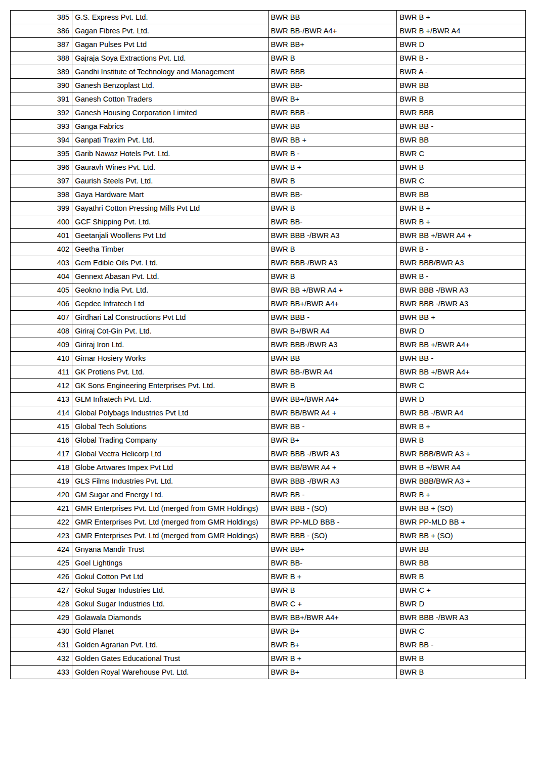| 385 | G.S. Express Pvt. Ltd. | BWR BB | BWR B + |
| 386 | Gagan Fibres Pvt. Ltd. | BWR BB-/BWR A4+ | BWR B +/BWR A4 |
| 387 | Gagan Pulses Pvt Ltd | BWR BB+ | BWR D |
| 388 | Gajraja Soya Extractions Pvt. Ltd. | BWR B | BWR B - |
| 389 | Gandhi Institute of Technology and Management | BWR BBB | BWR A - |
| 390 | Ganesh Benzoplast Ltd. | BWR BB- | BWR BB |
| 391 | Ganesh Cotton Traders | BWR B+ | BWR B |
| 392 | Ganesh Housing Corporation Limited | BWR BBB - | BWR BBB |
| 393 | Ganga Fabrics | BWR BB | BWR BB - |
| 394 | Ganpati Traxim Pvt. Ltd. | BWR BB + | BWR BB |
| 395 | Garib Nawaz Hotels Pvt. Ltd. | BWR B - | BWR C |
| 396 | Gauravh Wines Pvt. Ltd. | BWR B + | BWR B |
| 397 | Gaurish Steels Pvt. Ltd. | BWR B | BWR C |
| 398 | Gaya Hardware Mart | BWR BB- | BWR BB |
| 399 | Gayathri Cotton Pressing Mills Pvt Ltd | BWR B | BWR B + |
| 400 | GCF Shipping Pvt. Ltd. | BWR BB- | BWR B + |
| 401 | Geetanjali Woollens Pvt Ltd | BWR BBB -/BWR A3 | BWR BB +/BWR A4 + |
| 402 | Geetha Timber | BWR B | BWR B - |
| 403 | Gem Edible Oils Pvt. Ltd. | BWR BBB-/BWR A3 | BWR BBB/BWR A3 |
| 404 | Gennext Abasan Pvt. Ltd. | BWR B | BWR B - |
| 405 | Geokno India Pvt. Ltd. | BWR BB +/BWR A4 + | BWR BBB -/BWR A3 |
| 406 | Gepdec Infratech Ltd | BWR BB+/BWR A4+ | BWR BBB -/BWR A3 |
| 407 | Girdhari Lal Constructions Pvt Ltd | BWR BBB - | BWR BB + |
| 408 | Giriraj Cot-Gin Pvt. Ltd. | BWR B+/BWR A4 | BWR D |
| 409 | Giriraj Iron Ltd. | BWR BBB-/BWR A3 | BWR BB +/BWR A4+ |
| 410 | Girnar Hosiery Works | BWR BB | BWR BB - |
| 411 | GK Protiens Pvt. Ltd. | BWR BB-/BWR A4 | BWR BB +/BWR A4+ |
| 412 | GK Sons Engineering Enterprises Pvt. Ltd. | BWR B | BWR C |
| 413 | GLM Infratech Pvt. Ltd. | BWR BB+/BWR A4+ | BWR D |
| 414 | Global Polybags Industries Pvt Ltd | BWR BB/BWR A4 + | BWR BB -/BWR A4 |
| 415 | Global Tech Solutions | BWR BB - | BWR B + |
| 416 | Global Trading Company | BWR B+ | BWR B |
| 417 | Global Vectra Helicorp Ltd | BWR BBB -/BWR A3 | BWR BBB/BWR A3 + |
| 418 | Globe Artwares Impex Pvt Ltd | BWR BB/BWR A4 + | BWR B +/BWR A4 |
| 419 | GLS Films Industries Pvt. Ltd. | BWR BBB -/BWR A3 | BWR BBB/BWR A3 + |
| 420 | GM Sugar and Energy Ltd. | BWR BB - | BWR B + |
| 421 | GMR Enterprises Pvt. Ltd (merged from GMR Holdings) | BWR BBB - (SO) | BWR BB + (SO) |
| 422 | GMR Enterprises Pvt. Ltd (merged from GMR Holdings) | BWR PP-MLD BBB - | BWR PP-MLD BB + |
| 423 | GMR Enterprises Pvt. Ltd (merged from GMR Holdings) | BWR BBB - (SO) | BWR BB + (SO) |
| 424 | Gnyana Mandir Trust | BWR BB+ | BWR BB |
| 425 | Goel Lightings | BWR BB- | BWR BB |
| 426 | Gokul Cotton Pvt Ltd | BWR B + | BWR B |
| 427 | Gokul Sugar Industries Ltd. | BWR B | BWR C + |
| 428 | Gokul Sugar Industries Ltd. | BWR C + | BWR D |
| 429 | Golawala Diamonds | BWR BB+/BWR A4+ | BWR BBB -/BWR A3 |
| 430 | Gold Planet | BWR B+ | BWR C |
| 431 | Golden Agrarian Pvt. Ltd. | BWR B+ | BWR BB - |
| 432 | Golden Gates Educational Trust | BWR B + | BWR B |
| 433 | Golden Royal Warehouse Pvt. Ltd. | BWR B+ | BWR B |